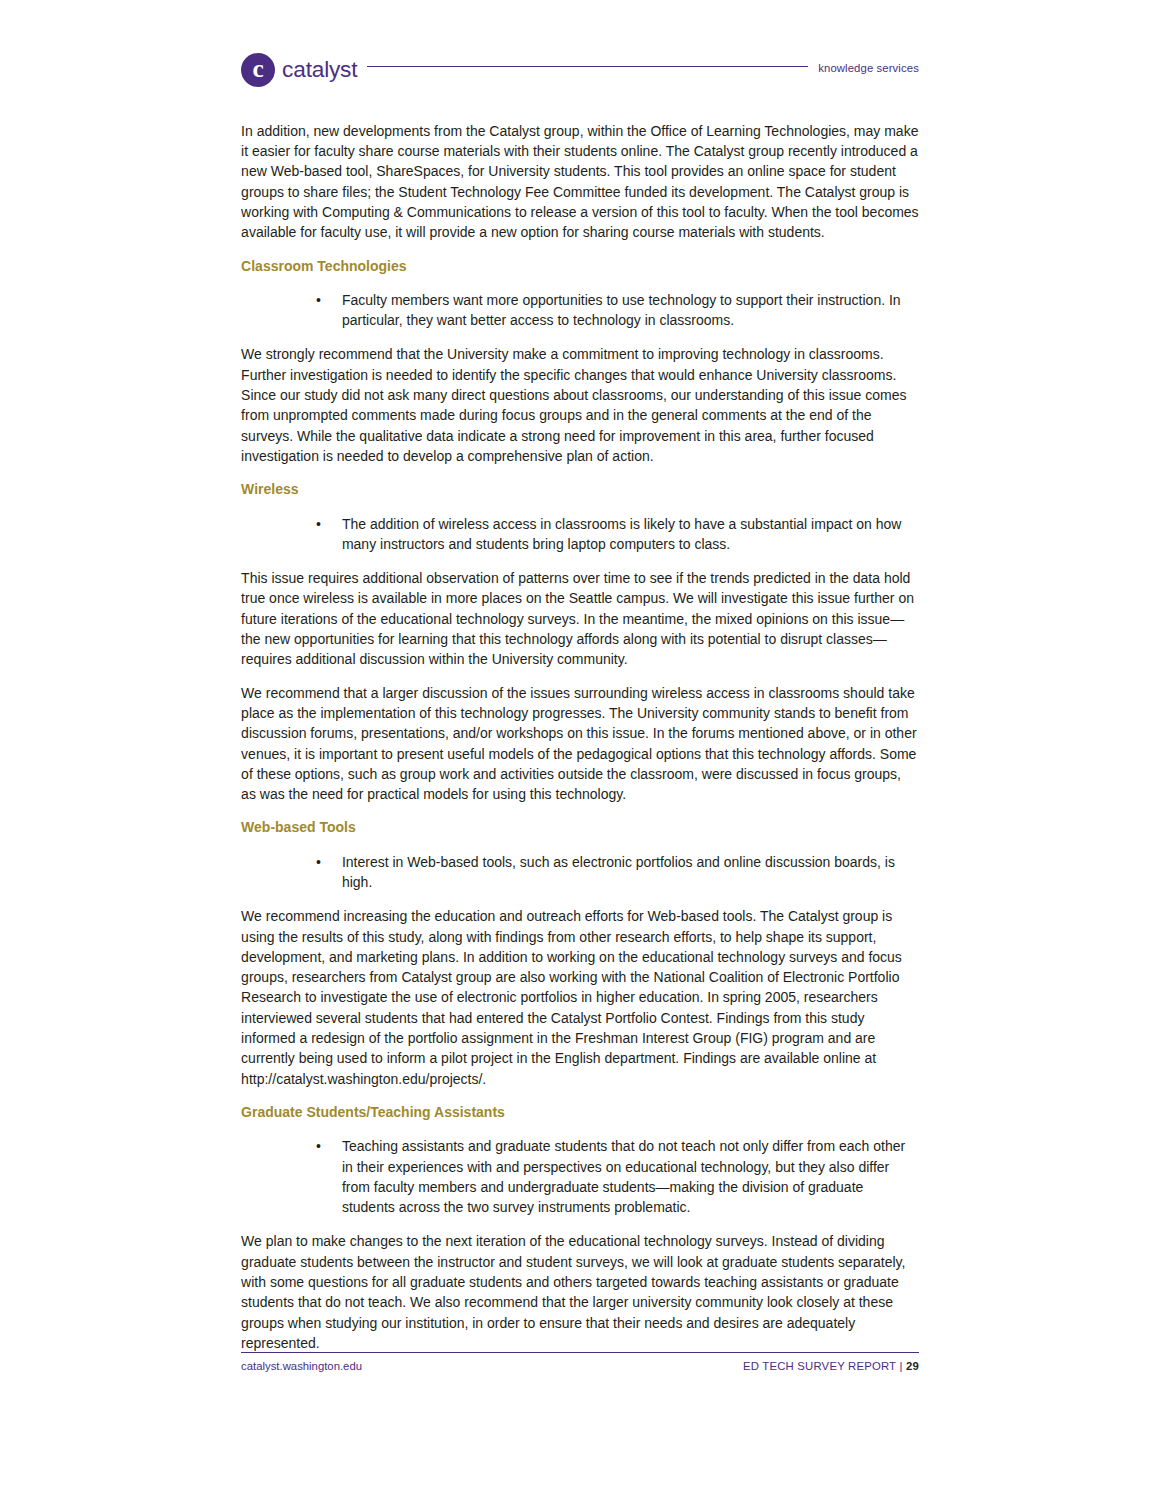c
catalyst
knowledge services
In addition, new developments from the Catalyst group, within the Office of Learning Technologies, may make it easier for faculty share course materials with their students online. The Catalyst group recently introduced a new Web-based tool, ShareSpaces, for University students. This tool provides an online space for student groups to share files; the Student Technology Fee Committee funded its development. The Catalyst group is working with Computing & Communications to release a version of this tool to faculty. When the tool becomes available for faculty use, it will provide a new option for sharing course materials with students.
Classroom Technologies
Faculty members want more opportunities to use technology to support their instruction. In particular, they want better access to technology in classrooms.
We strongly recommend that the University make a commitment to improving technology in classrooms. Further investigation is needed to identify the specific changes that would enhance University classrooms. Since our study did not ask many direct questions about classrooms, our understanding of this issue comes from unprompted comments made during focus groups and in the general comments at the end of the surveys. While the qualitative data indicate a strong need for improvement in this area, further focused investigation is needed to develop a comprehensive plan of action.
Wireless
The addition of wireless access in classrooms is likely to have a substantial impact on how many instructors and students bring laptop computers to class.
This issue requires additional observation of patterns over time to see if the trends predicted in the data hold true once wireless is available in more places on the Seattle campus. We will investigate this issue further on future iterations of the educational technology surveys. In the meantime, the mixed opinions on this issue—the new opportunities for learning that this technology affords along with its potential to disrupt classes—requires additional discussion within the University community.
We recommend that a larger discussion of the issues surrounding wireless access in classrooms should take place as the implementation of this technology progresses. The University community stands to benefit from discussion forums, presentations, and/or workshops on this issue. In the forums mentioned above, or in other venues, it is important to present useful models of the pedagogical options that this technology affords. Some of these options, such as group work and activities outside the classroom, were discussed in focus groups, as was the need for practical models for using this technology.
Web-based Tools
Interest in Web-based tools, such as electronic portfolios and online discussion boards, is high.
We recommend increasing the education and outreach efforts for Web-based tools. The Catalyst group is using the results of this study, along with findings from other research efforts, to help shape its support, development, and marketing plans. In addition to working on the educational technology surveys and focus groups, researchers from Catalyst group are also working with the National Coalition of Electronic Portfolio Research to investigate the use of electronic portfolios in higher education. In spring 2005, researchers interviewed several students that had entered the Catalyst Portfolio Contest. Findings from this study informed a redesign of the portfolio assignment in the Freshman Interest Group (FIG) program and are currently being used to inform a pilot project in the English department. Findings are available online at http://catalyst.washington.edu/projects/.
Graduate Students/Teaching Assistants
Teaching assistants and graduate students that do not teach not only differ from each other in their experiences with and perspectives on educational technology, but they also differ from faculty members and undergraduate students—making the division of graduate students across the two survey instruments problematic.
We plan to make changes to the next iteration of the educational technology surveys. Instead of dividing graduate students between the instructor and student surveys, we will look at graduate students separately, with some questions for all graduate students and others targeted towards teaching assistants or graduate students that do not teach. We also recommend that the larger university community look closely at these groups when studying our institution, in order to ensure that their needs and desires are adequately represented.
catalyst.washington.edu
ED TECH SURVEY REPORT | 29